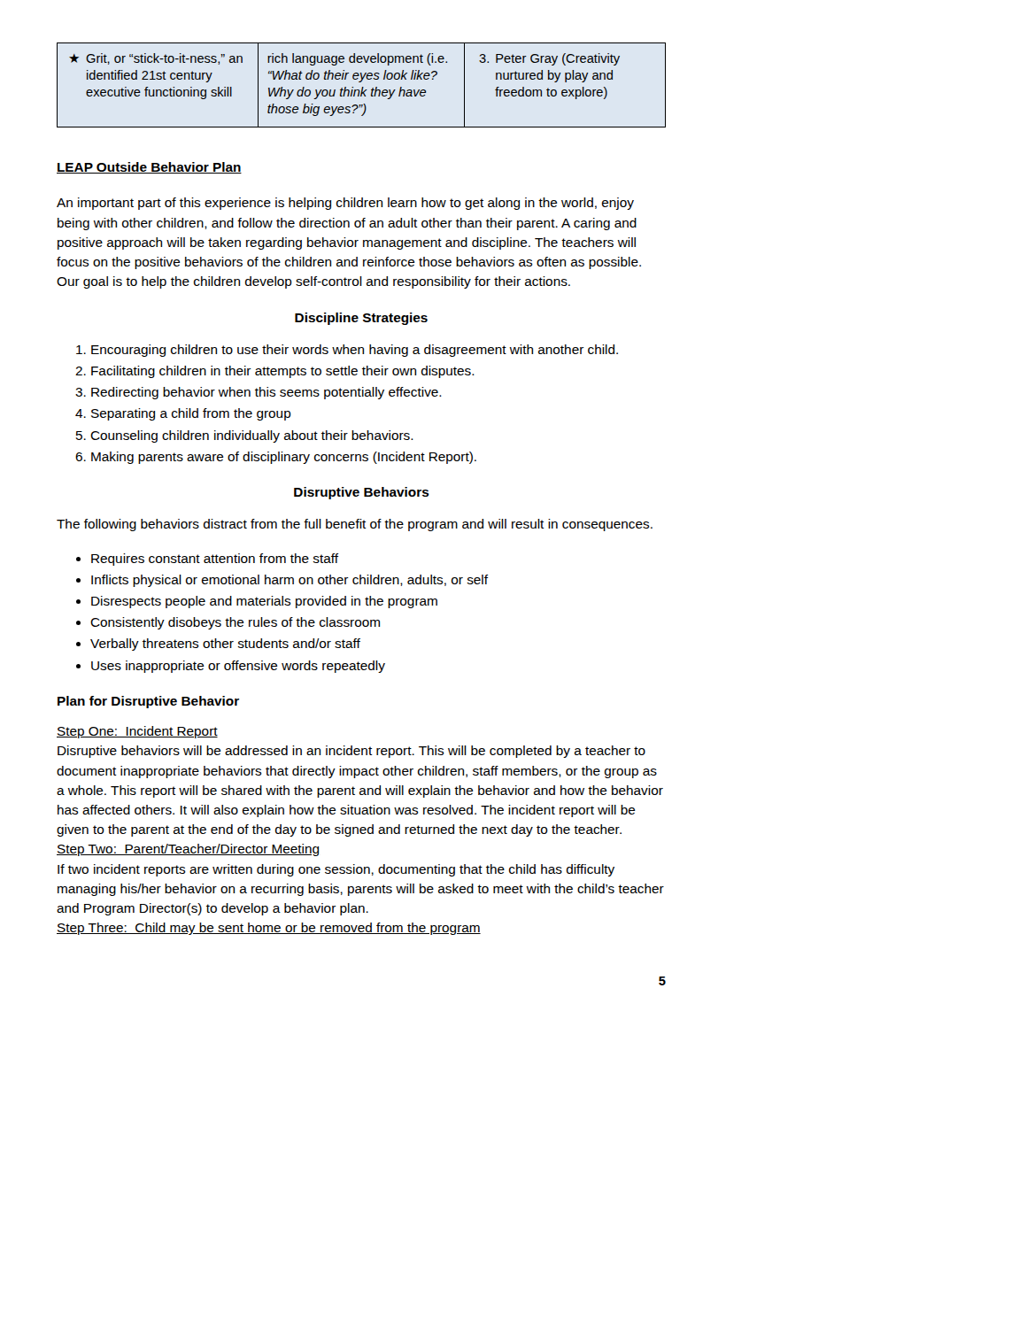| Grit, or “stick-to-it-ness,” an identified 21st century executive functioning skill | rich language development (i.e. “What do their eyes look like? Why do you think they have those big eyes?”) | Peter Gray (Creativity nurtured by play and freedom to explore) |
LEAP Outside Behavior Plan
An important part of this experience is helping children learn how to get along in the world, enjoy being with other children, and follow the direction of an adult other than their parent. A caring and positive approach will be taken regarding behavior management and discipline. The teachers will focus on the positive behaviors of the children and reinforce those behaviors as often as possible. Our goal is to help the children develop self-control and responsibility for their actions.
Discipline Strategies
Encouraging children to use their words when having a disagreement with another child.
Facilitating children in their attempts to settle their own disputes.
Redirecting behavior when this seems potentially effective.
Separating a child from the group
Counseling children individually about their behaviors.
Making parents aware of disciplinary concerns (Incident Report).
Disruptive Behaviors
The following behaviors distract from the full benefit of the program and will result in consequences.
Requires constant attention from the staff
Inflicts physical or emotional harm on other children, adults, or self
Disrespects people and materials provided in the program
Consistently disobeys the rules of the classroom
Verbally threatens other students and/or staff
Uses inappropriate or offensive words repeatedly
Plan for Disruptive Behavior
Step One: Incident Report
Disruptive behaviors will be addressed in an incident report. This will be completed by a teacher to document inappropriate behaviors that directly impact other children, staff members, or the group as a whole. This report will be shared with the parent and will explain the behavior and how the behavior has affected others. It will also explain how the situation was resolved. The incident report will be given to the parent at the end of the day to be signed and returned the next day to the teacher.
Step Two: Parent/Teacher/Director Meeting
If two incident reports are written during one session, documenting that the child has difficulty managing his/her behavior on a recurring basis, parents will be asked to meet with the child’s teacher and Program Director(s) to develop a behavior plan.
Step Three: Child may be sent home or be removed from the program
5